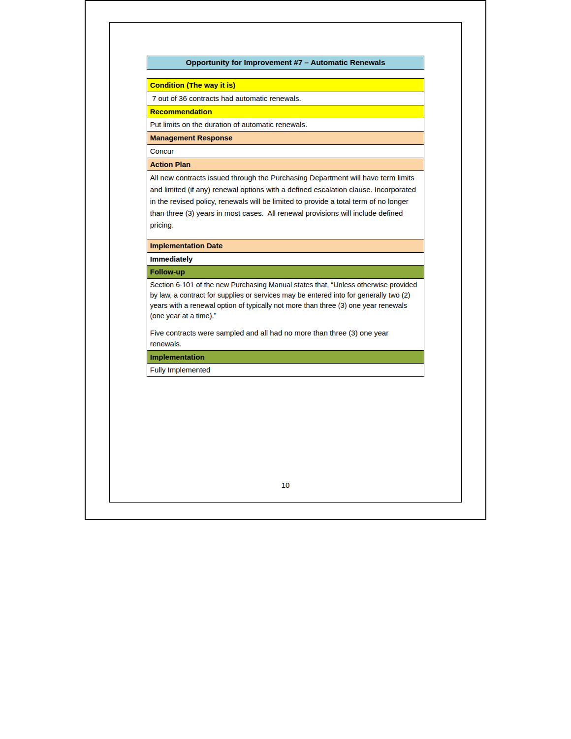| Opportunity for Improvement #7 – Automatic Renewals |
| Condition (The way it is) |
| 7 out of 36 contracts had automatic renewals. |
| Recommendation |
| Put limits on the duration of automatic renewals. |
| Management Response |
| Concur |
| Action Plan |
| All new contracts issued through the Purchasing Department will have term limits and limited (if any) renewal options with a defined escalation clause. Incorporated in the revised policy, renewals will be limited to provide a total term of no longer than three (3) years in most cases. All renewal provisions will include defined pricing. |
| Implementation Date |
| Immediately |
| Follow-up |
| Section 6-101 of the new Purchasing Manual states that, “Unless otherwise provided by law, a contract for supplies or services may be entered into for generally two (2) years with a renewal option of typically not more than three (3) one year renewals (one year at a time).” Five contracts were sampled and all had no more than three (3) one year renewals. |
| Implementation |
| Fully Implemented |
10